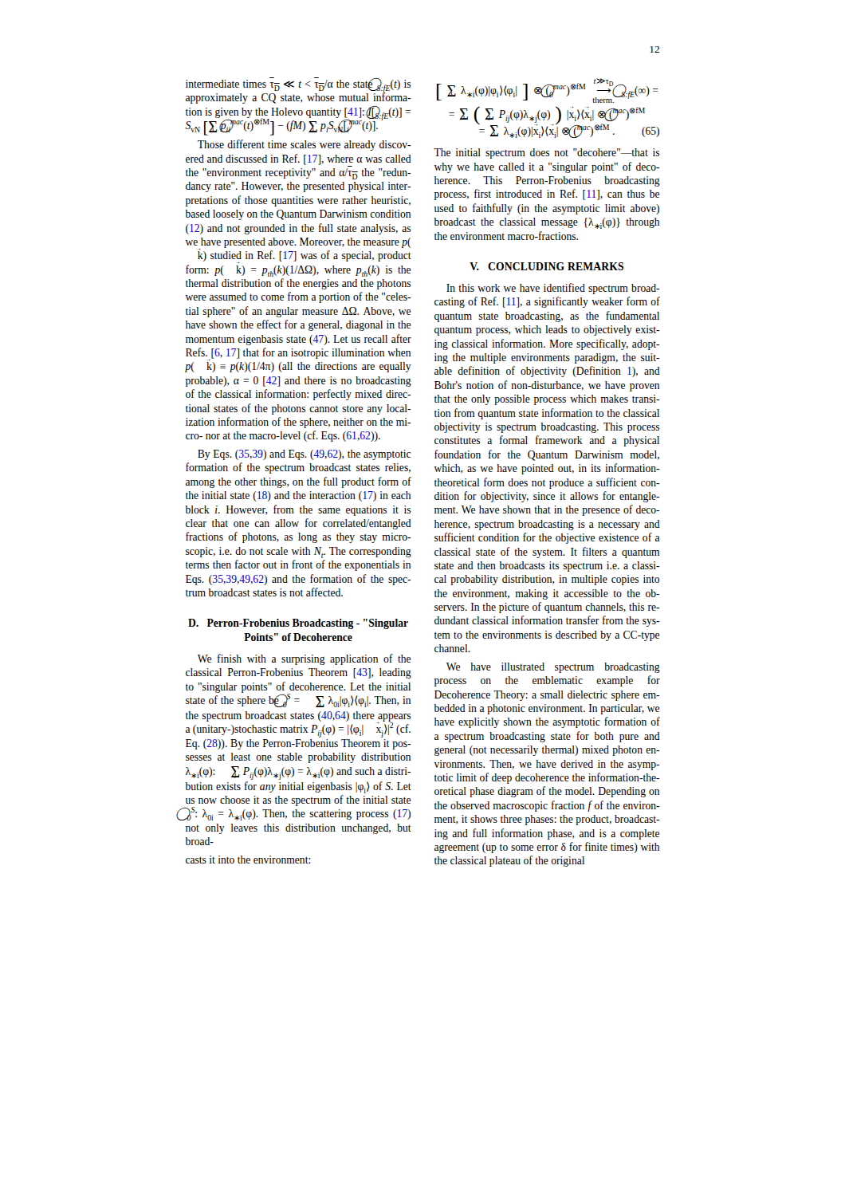12
intermediate times τD ≪ t < τD/α the state ⃝S:fE(t) is approximately a CQ state, whose mutual information is given by the Holevo quantity [41]: I[⃝S:fE(t)] = SvN [Σi pi⃝imac(t)⊗fM] − (fM) Σi pi SvN[⃝imac(t)].
Those different time scales were already discovered and discussed in Ref. [17], where α was called the "environment receptivity" and α/τD the "redundancy rate". However, the presented physical interpretations of those quantities were rather heuristic, based loosely on the Quantum Darwinism condition (12) and not grounded in the full state analysis, as we have presented above. Moreover, the measure p(k) studied in Ref. [17] was of a special, product form: p(k) = pth(k)(1/ΔΩ), where pth(k) is the thermal distribution of the energies and the photons were assumed to come from a portion of the "celestial sphere" of an angular measure ΔΩ. Above, we have shown the effect for a general, diagonal in the momentum eigenbasis state (47). Let us recall after Refs. [6, 17] that for an isotropic illumination when p(k) ≡ p(k)(1/4π) (all the directions are equally probable), α = 0 [42] and there is no broadcasting of the classical information: perfectly mixed directional states of the photons cannot store any localization information of the sphere, neither on the micro- nor at the macro-level (cf. Eqs. (61,62)).
By Eqs. (35,39) and Eqs. (49,62), the asymptotic formation of the spectrum broadcast states relies, among the other things, on the full product form of the initial state (18) and the interaction (17) in each block i. However, from the same equations it is clear that one can allow for correlated/entangled fractions of photons, as long as they stay microscopic, i.e. do not scale with Nt. The corresponding terms then factor out in front of the exponentials in Eqs. (35,39,49,62) and the formation of the spectrum broadcast states is not affected.
D. Perron-Frobenius Broadcasting - "Singular Points" of Decoherence
We finish with a surprising application of the classical Perron-Frobenius Theorem [43], leading to "singular points" of decoherence. Let the initial state of the sphere be ⃝0S = Σi λ0i|φi⟩⟨φi|. Then, in the spectrum broadcast states (40,64) there appears a (unitary-)stochastic matrix Pij(φ) = |⟨φi|xj⟩|2 (cf. Eq. (28)). By the Perron-Frobenius Theorem it possesses at least one stable probability distribution λ∗i(φ): Σj Pij(φ)λ∗j(φ) = λ∗i(φ) and such a distribution exists for any initial eigenbasis |φi⟩ of S. Let us now choose it as the spectrum of the initial state ⃝0S: λ0i = λ∗i(φ). Then, the scattering process (17) not only leaves this distribution unchanged, but broad-
casts it into the environment:
[ Σi λ∗i(φ)|φi⟩⟨φi| ] ⊗ (⃝0mac)⊗fM t≫τD ⟶ therm. ⃝S:fE(∞) =
= Σi ( Σj Pij(φ)λ∗j(φ) ) |xi⟩⟨xi| ⊗ (⃝mac)⊗fM
= Σi λ∗i(φ)|xi⟩⟨xi| ⊗ (⃝mac)⊗fM . (65)
The initial spectrum does not "decohere"—that is why we have called it a "singular point" of decoherence. This Perron-Frobenius broadcasting process, first introduced in Ref. [11], can thus be used to faithfully (in the asymptotic limit above) broadcast the classical message {λ∗i(φ)} through the environment macro-fractions.
V. CONCLUDING REMARKS
In this work we have identified spectrum broadcasting of Ref. [11], a significantly weaker form of quantum state broadcasting, as the fundamental quantum process, which leads to objectively existing classical information. More specifically, adopting the multiple environments paradigm, the suitable definition of objectivity (Definition 1), and Bohr's notion of non-disturbance, we have proven that the only possible process which makes transition from quantum state information to the classical objectivity is spectrum broadcasting. This process constitutes a formal framework and a physical foundation for the Quantum Darwinism model, which, as we have pointed out, in its information-theoretical form does not produce a sufficient condition for objectivity, since it allows for entanglement. We have shown that in the presence of decoherence, spectrum broadcasting is a necessary and sufficient condition for the objective existence of a classical state of the system. It filters a quantum state and then broadcasts its spectrum i.e. a classical probability distribution, in multiple copies into the environment, making it accessible to the observers. In the picture of quantum channels, this redundant classical information transfer from the system to the environments is described by a CC-type channel.
We have illustrated spectrum broadcasting process on the emblematic example for Decoherence Theory: a small dielectric sphere embedded in a photonic environment. In particular, we have explicitly shown the asymptotic formation of a spectrum broadcasting state for both pure and general (not necessarily thermal) mixed photon environments. Then, we have derived in the asymptotic limit of deep decoherence the information-theoretical phase diagram of the model. Depending on the observed macroscopic fraction f of the environment, it shows three phases: the product, broadcasting and full information phase, and is a complete agreement (up to some error δ for finite times) with the classical plateau of the original